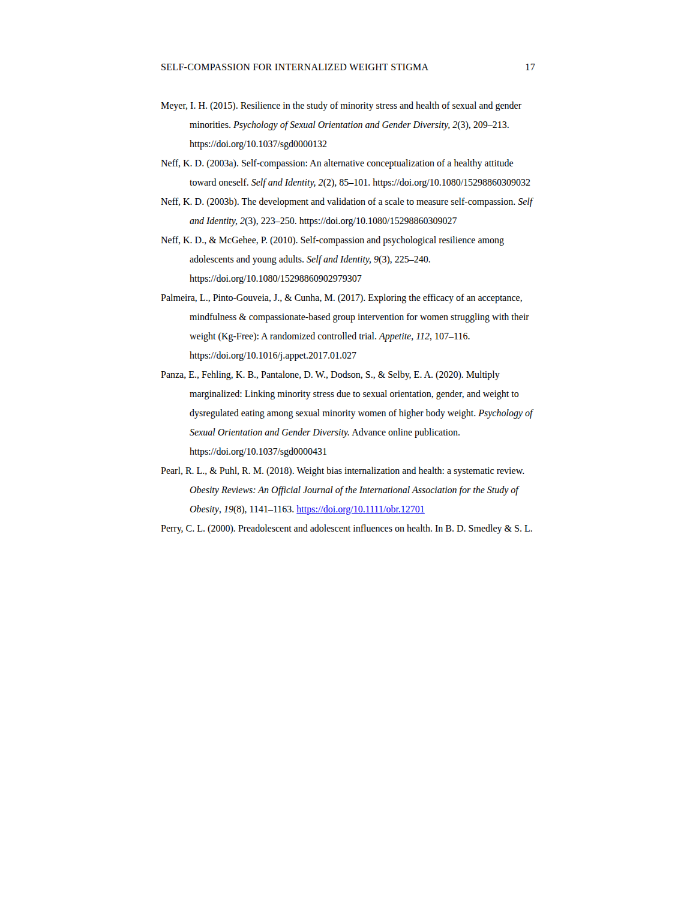Self-Compassion for Internalized Weight Stigma 17
Meyer, I. H. (2015). Resilience in the study of minority stress and health of sexual and gender minorities. Psychology of Sexual Orientation and Gender Diversity, 2(3), 209–213. https://doi.org/10.1037/sgd0000132
Neff, K. D. (2003a). Self-compassion: An alternative conceptualization of a healthy attitude toward oneself. Self and Identity, 2(2), 85–101. https://doi.org/10.1080/15298860309032
Neff, K. D. (2003b). The development and validation of a scale to measure self-compassion. Self and Identity, 2(3), 223–250. https://doi.org/10.1080/15298860309027
Neff, K. D., & McGehee, P. (2010). Self-compassion and psychological resilience among adolescents and young adults. Self and Identity, 9(3), 225–240. https://doi.org/10.1080/15298860902979307
Palmeira, L., Pinto-Gouveia, J., & Cunha, M. (2017). Exploring the efficacy of an acceptance, mindfulness & compassionate-based group intervention for women struggling with their weight (Kg-Free): A randomized controlled trial. Appetite, 112, 107–116. https://doi.org/10.1016/j.appet.2017.01.027
Panza, E., Fehling, K. B., Pantalone, D. W., Dodson, S., & Selby, E. A. (2020). Multiply marginalized: Linking minority stress due to sexual orientation, gender, and weight to dysregulated eating among sexual minority women of higher body weight. Psychology of Sexual Orientation and Gender Diversity. Advance online publication. https://doi.org/10.1037/sgd0000431
Pearl, R. L., & Puhl, R. M. (2018). Weight bias internalization and health: a systematic review. Obesity Reviews: An Official Journal of the International Association for the Study of Obesity, 19(8), 1141–1163. https://doi.org/10.1111/obr.12701
Perry, C. L. (2000). Preadolescent and adolescent influences on health. In B. D. Smedley & S. L.